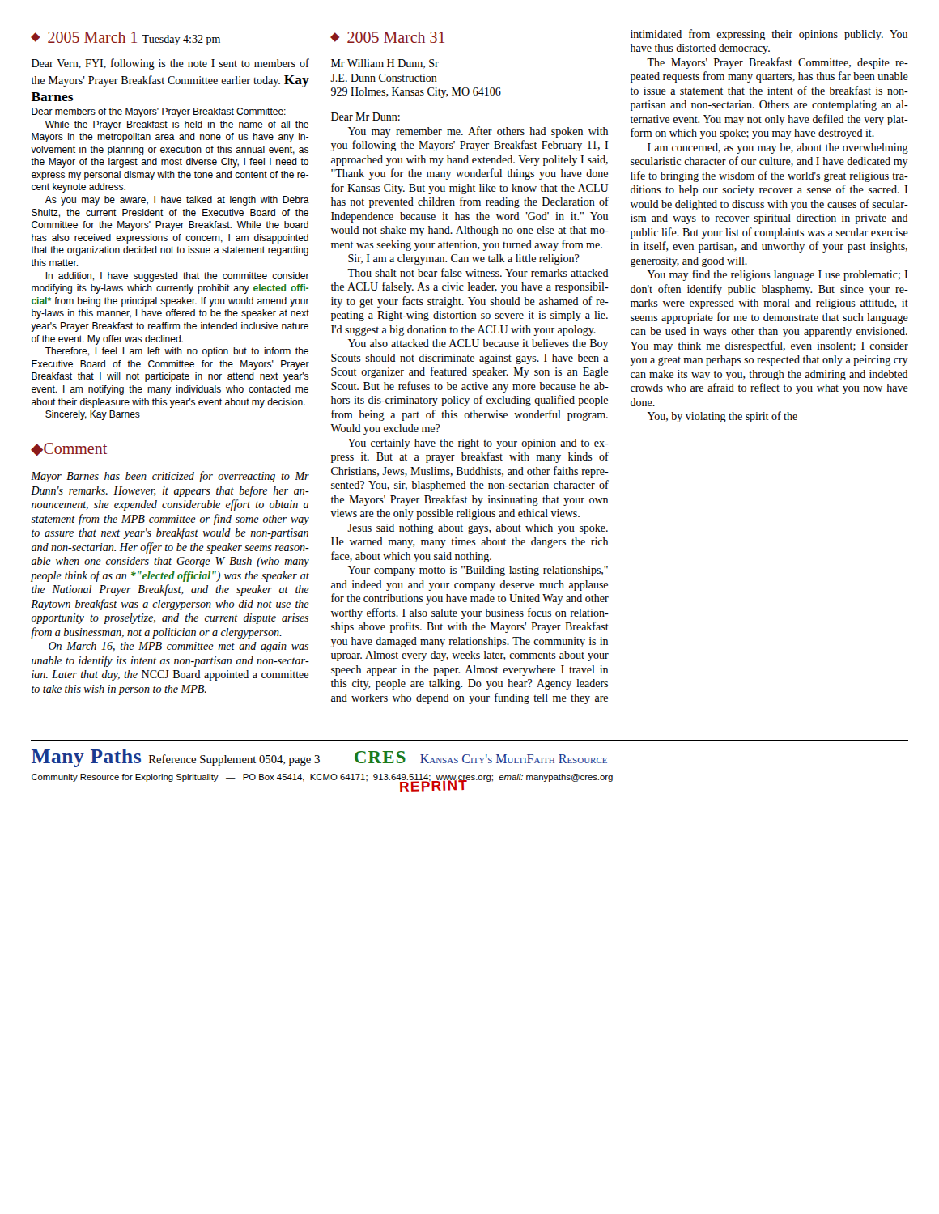◆2005 March 1 Tuesday 4:32 pm
Dear Vern, FYI, following is the note I sent to members of the Mayors' Prayer Breakfast Committee earlier today. Kay Barnes
Dear members of the Mayors' Prayer Breakfast Committee:
While the Prayer Breakfast is held in the name of all the Mayors in the metropolitan area and none of us have any involvement in the planning or execution of this annual event, as the Mayor of the largest and most diverse City, I feel I need to express my personal dismay with the tone and content of the recent keynote address.
As you may be aware, I have talked at length with Debra Shultz, the current President of the Executive Board of the Committee for the Mayors' Prayer Breakfast. While the board has also received expressions of concern, I am disappointed that the organization decided not to issue a statement regarding this matter.
In addition, I have suggested that the committee consider modifying its by-laws which currently prohibit any elected official* from being the principal speaker. If you would amend your by-laws in this manner, I have offered to be the speaker at next year's Prayer Breakfast to reaffirm the intended inclusive nature of the event. My offer was declined.
Therefore, I feel I am left with no option but to inform the Executive Board of the Committee for the Mayors' Prayer Breakfast that I will not participate in nor attend next year's event. I am notifying the many individuals who contacted me about their displeasure with this year's event about my decision.
Sincerely, Kay Barnes
◆Comment
Mayor Barnes has been criticized for overreacting to Mr Dunn's remarks. However, it appears that before her announcement, she expended considerable effort to obtain a statement from the MPB committee or find some other way to assure that next year's breakfast would be non-partisan and non-sectarian. Her offer to be the speaker seems reasonable when one considers that George W Bush (who many people think of as an *"elected official") was the speaker at the National Prayer Breakfast, and the speaker at the Raytown breakfast was a clergyperson who did not use the opportunity to proselytize, and the current dispute arises from a businessman, not a politician or a clergyperson.
On March 16, the MPB committee met and again was unable to identify its intent as non-partisan and non-sectarian. Later that day, the NCCJ Board appointed a committee to take this wish in person to the MPB.
◆2005 March 31
Mr William H Dunn, Sr
J.E. Dunn Construction
929 Holmes, Kansas City, MO 64106
Dear Mr Dunn:
You may remember me. After others had spoken with you following the Mayors' Prayer Breakfast February 11, I approached you with my hand extended. Very politely I said, "Thank you for the many wonderful things you have done for Kansas City. But you might like to know that the ACLU has not prevented children from reading the Declaration of Independence because it has the word 'God' in it." You would not shake my hand. Although no one else at that moment was seeking your attention, you turned away from me.
Sir, I am a clergyman. Can we talk a little religion?
Thou shalt not bear false witness. Your remarks attacked the ACLU falsely. As a civic leader, you have a responsibility to get your facts straight. You should be ashamed of repeating a Right-wing distortion so severe it is simply a lie. I'd suggest a big donation to the ACLU with your apology.
You also attacked the ACLU because it believes the Boy Scouts should not discriminate against gays. I have been a Scout organizer and featured speaker. My son is an Eagle Scout. But he refuses to be active any more because he abhors its dis-criminatory policy of excluding qualified people from being a part of this otherwise wonderful program. Would you exclude me?
You certainly have the right to your opinion and to express it. But at a prayer breakfast with many kinds of Christians, Jews, Muslims, Buddhists, and other faiths represented? You, sir, blasphemed the non-sectarian character of the Mayors' Prayer Breakfast by insinuating that your own views are the only possible religious and ethical views.
Jesus said nothing about gays, about which you spoke. He warned many, many times about the dangers the rich face, about which you said nothing.
Your company motto is "Building lasting relationships," and indeed you and your company deserve much applause for the contributions you have made to United Way and other worthy efforts. I also salute your business focus on relationships above profits. But with the Mayors' Prayer Breakfast you have damaged many relationships. The community is in uproar. Almost every day, weeks later, comments about your speech appear in the paper. Almost everywhere I travel in this city, people are talking. Do you hear? Agency leaders and workers who depend on your funding tell me they are intimidated from expressing their opinions publicly. You have thus distorted democracy.
The Mayors' Prayer Breakfast Committee, despite repeated requests from many quarters, has thus far been unable to issue a statement that the intent of the breakfast is non-partisan and non-sectarian. Others are contemplating an alternative event. You may not only have defiled the very platform on which you spoke; you may have destroyed it.
I am concerned, as you may be, about the overwhelming secularistic character of our culture, and I have dedicated my life to bringing the wisdom of the world's great religious traditions to help our society recover a sense of the sacred. I would be delighted to discuss with you the causes of secularism and ways to recover spiritual direction in private and public life. But your list of complaints was a secular exercise in itself, even partisan, and unworthy of your past insights, generosity, and good will.
You may find the religious language I use problematic; I don't often identify public blasphemy. But since your remarks were expressed with moral and religious attitude, it seems appropriate for me to demonstrate that such language can be used in ways other than you apparently envisioned. You may think me disrespectful, even insolent; I consider you a great man perhaps so respected that only a peircing cry can make its way to you, through the admiring and indebted crowds who are afraid to reflect to you what you now have done.
You, by violating the spirit of the
Many Paths Reference Supplement 0504, page 3 CRES Kansas City's MultiFaith Resource
Community Resource for Exploring Spirituality — PO Box 45414, KCMO 64171; 913.649.5114; www.cres.org; email: manypaths@cres.org REPRINT